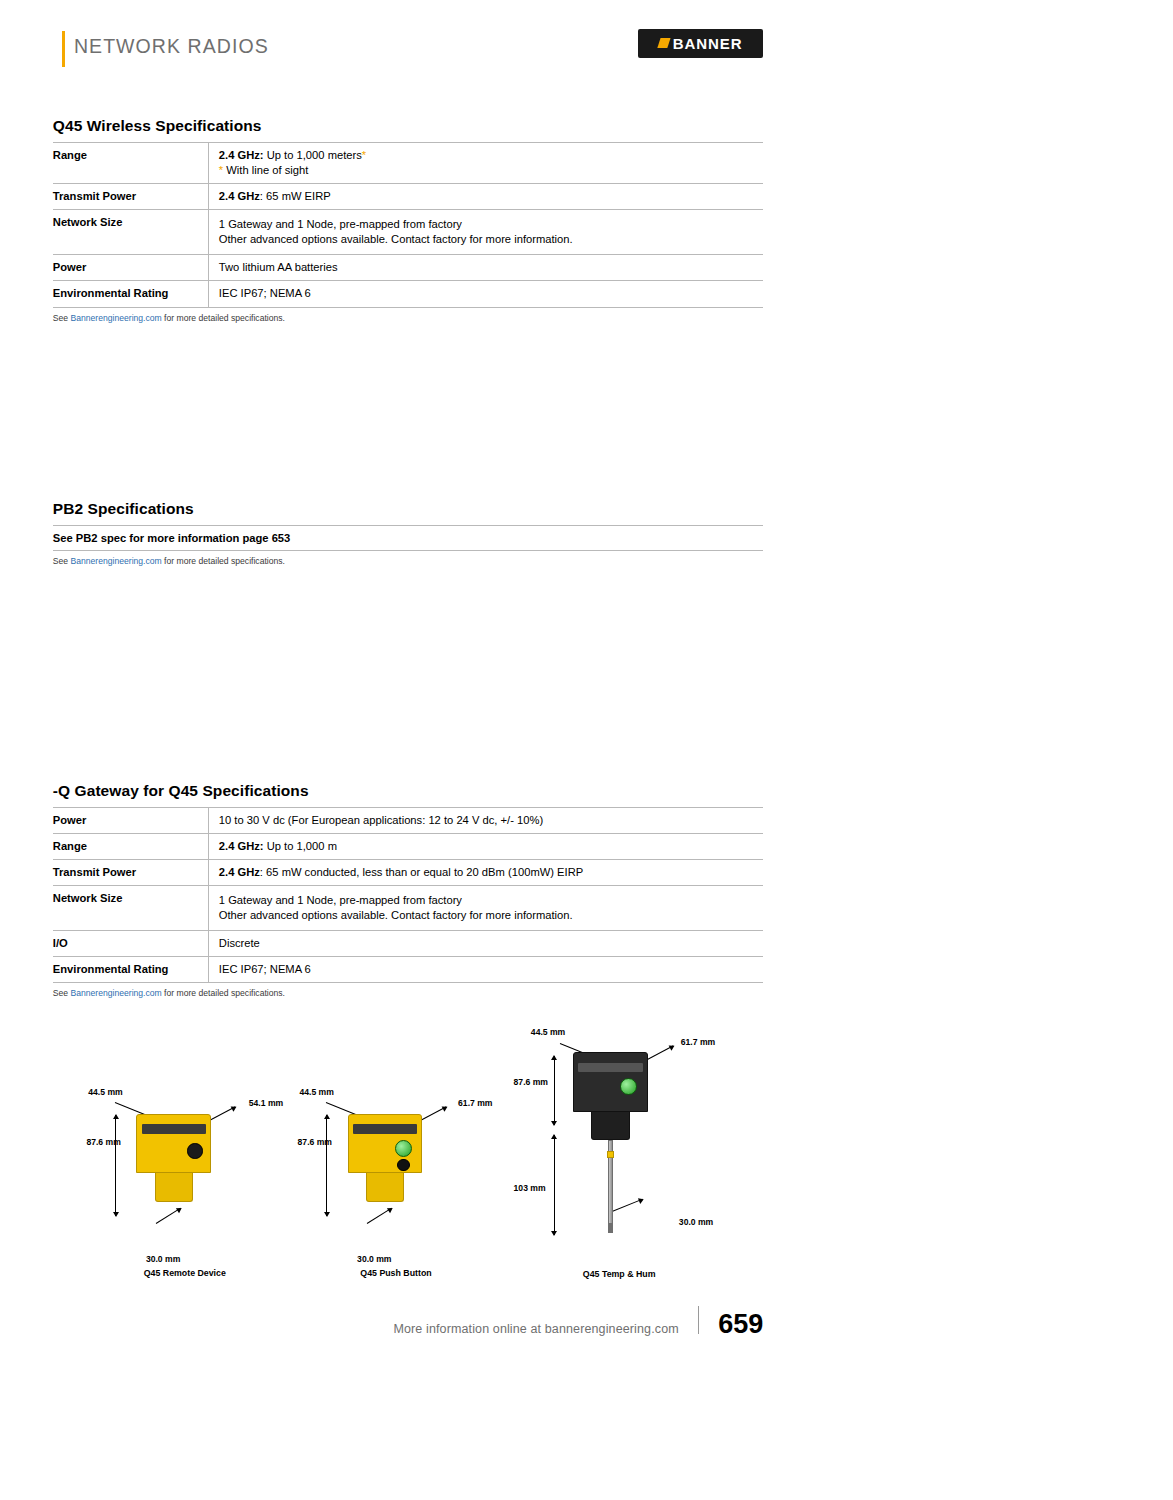NETWORK RADIOS
BANNER
Q45 Wireless Specifications
| Range | 2.4 GHz: Up to 1,000 meters * * With line of sight |
| Transmit Power | 2.4 GHz : 65 mW EIRP |
| Network Size | 1 Gateway and 1 Node, pre-mapped from factory Other advanced options available. Contact factory for more information. |
| Power | Two lithium AA batteries |
| Environmental Rating | IEC IP67; NEMA 6 |
See Bannerengineering.com for more detailed specifications.
PB2 Specifications
| See PB2 spec for more information page 653 |
See Bannerengineering.com for more detailed specifications.
-Q Gateway for Q45 Specifications
| Power | 10 to 30 V dc (For European applications: 12 to 24 V dc, +/- 10%) |
| Range | 2.4 GHz: Up to 1,000 m |
| Transmit Power | 2.4 GHz : 65 mW conducted, less than or equal to 20 dBm (100mW) EIRP |
| Network Size | 1 Gateway and 1 Node, pre-mapped from factory Other advanced options available. Contact factory for more information. |
| I/O | Discrete |
| Environmental Rating | IEC IP67; NEMA 6 |
See Bannerengineering.com for more detailed specifications.
44.5 mm
87.6 mm
54.1 mm
30.0 mm
Q45 Remote Device
44.5 mm
87.6 mm
61.7 mm
30.0 mm
Q45 Push Button
44.5 mm
61.7 mm
87.6 mm
103 mm
30.0 mm
Q45 Temp & Hum
More information online at bannerengineering.com
659